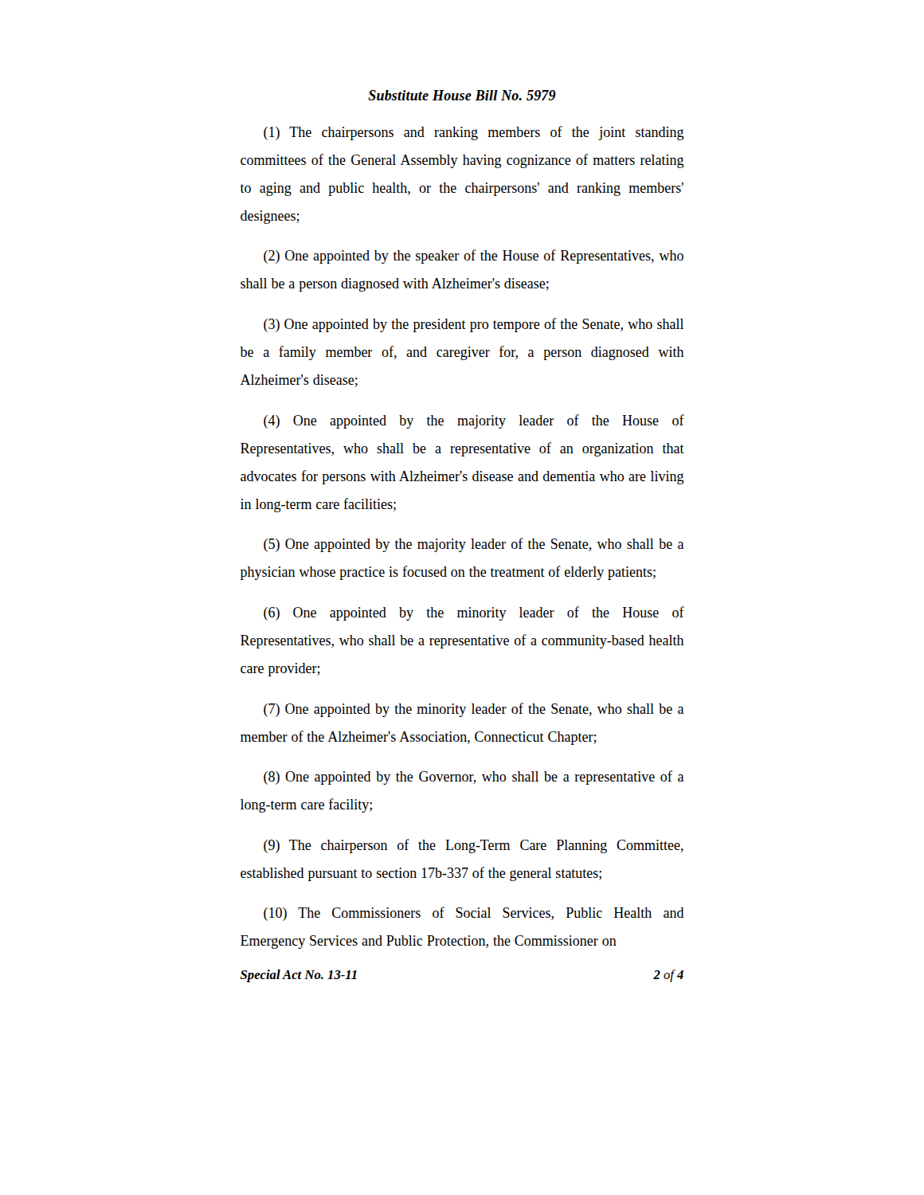Substitute House Bill No. 5979
(1) The chairpersons and ranking members of the joint standing committees of the General Assembly having cognizance of matters relating to aging and public health, or the chairpersons' and ranking members' designees;
(2) One appointed by the speaker of the House of Representatives, who shall be a person diagnosed with Alzheimer's disease;
(3) One appointed by the president pro tempore of the Senate, who shall be a family member of, and caregiver for, a person diagnosed with Alzheimer's disease;
(4) One appointed by the majority leader of the House of Representatives, who shall be a representative of an organization that advocates for persons with Alzheimer's disease and dementia who are living in long-term care facilities;
(5) One appointed by the majority leader of the Senate, who shall be a physician whose practice is focused on the treatment of elderly patients;
(6) One appointed by the minority leader of the House of Representatives, who shall be a representative of a community-based health care provider;
(7) One appointed by the minority leader of the Senate, who shall be a member of the Alzheimer's Association, Connecticut Chapter;
(8) One appointed by the Governor, who shall be a representative of a long-term care facility;
(9) The chairperson of the Long-Term Care Planning Committee, established pursuant to section 17b-337 of the general statutes;
(10) The Commissioners of Social Services, Public Health and Emergency Services and Public Protection, the Commissioner on
Special Act No. 13-11 2 of 4